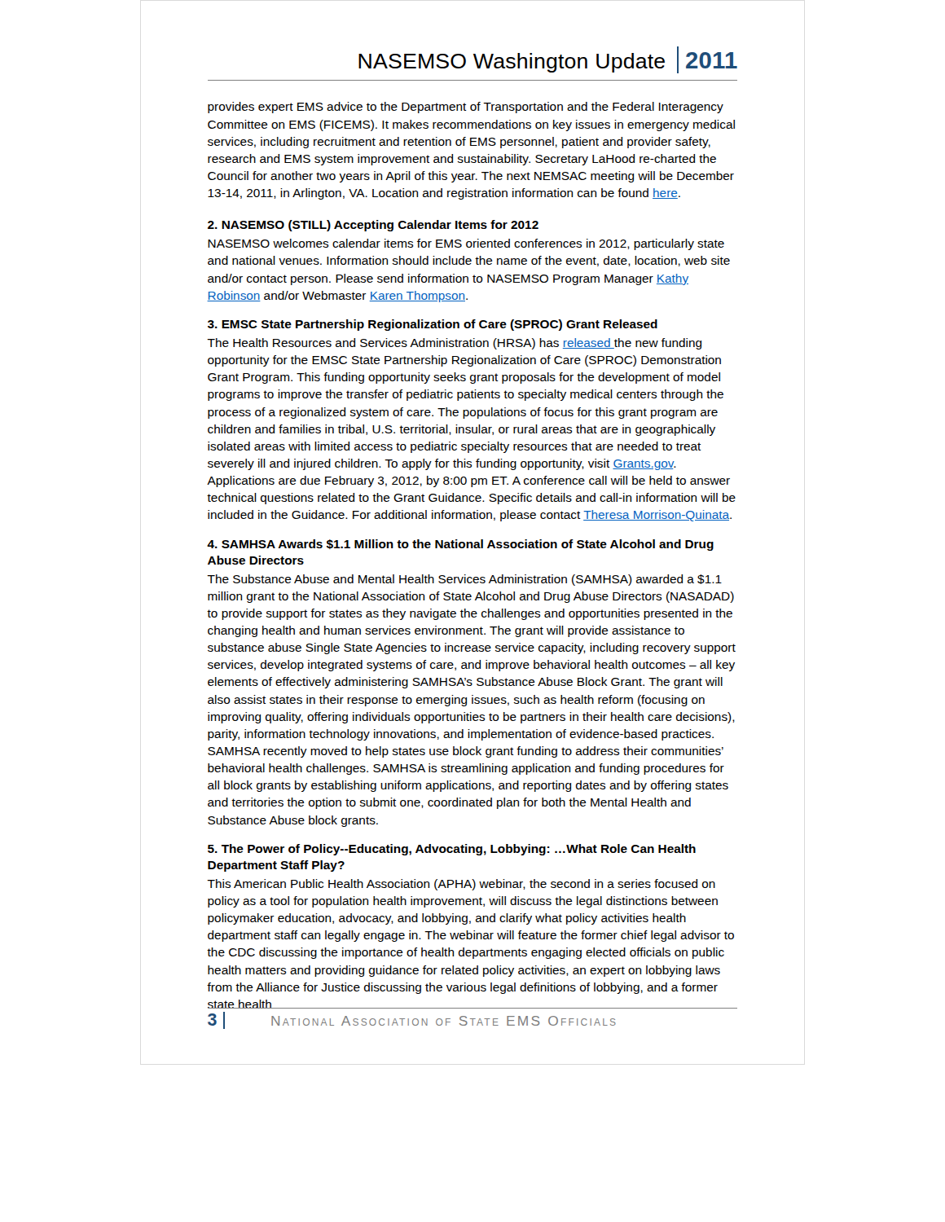NASEMSO Washington Update 2011
provides expert EMS advice to the Department of Transportation and the Federal Interagency Committee on EMS (FICEMS). It makes recommendations on key issues in emergency medical services, including recruitment and retention of EMS personnel, patient and provider safety, research and EMS system improvement and sustainability. Secretary LaHood re-charted the Council for another two years in April of this year. The next NEMSAC meeting will be December 13-14, 2011, in Arlington, VA. Location and registration information can be found here.
2. NASEMSO (STILL) Accepting Calendar Items for 2012
NASEMSO welcomes calendar items for EMS oriented conferences in 2012, particularly state and national venues. Information should include the name of the event, date, location, web site and/or contact person. Please send information to NASEMSO Program Manager Kathy Robinson and/or Webmaster Karen Thompson.
3. EMSC State Partnership Regionalization of Care (SPROC) Grant Released
The Health Resources and Services Administration (HRSA) has released the new funding opportunity for the EMSC State Partnership Regionalization of Care (SPROC) Demonstration Grant Program. This funding opportunity seeks grant proposals for the development of model programs to improve the transfer of pediatric patients to specialty medical centers through the process of a regionalized system of care. The populations of focus for this grant program are children and families in tribal, U.S. territorial, insular, or rural areas that are in geographically isolated areas with limited access to pediatric specialty resources that are needed to treat severely ill and injured children. To apply for this funding opportunity, visit Grants.gov. Applications are due February 3, 2012, by 8:00 pm ET. A conference call will be held to answer technical questions related to the Grant Guidance. Specific details and call-in information will be included in the Guidance. For additional information, please contact Theresa Morrison-Quinata.
4. SAMHSA Awards $1.1 Million to the National Association of State Alcohol and Drug Abuse Directors
The Substance Abuse and Mental Health Services Administration (SAMHSA) awarded a $1.1 million grant to the National Association of State Alcohol and Drug Abuse Directors (NASADAD) to provide support for states as they navigate the challenges and opportunities presented in the changing health and human services environment. The grant will provide assistance to substance abuse Single State Agencies to increase service capacity, including recovery support services, develop integrated systems of care, and improve behavioral health outcomes – all key elements of effectively administering SAMHSA’s Substance Abuse Block Grant. The grant will also assist states in their response to emerging issues, such as health reform (focusing on improving quality, offering individuals opportunities to be partners in their health care decisions), parity, information technology innovations, and implementation of evidence-based practices. SAMHSA recently moved to help states use block grant funding to address their communities’ behavioral health challenges. SAMHSA is streamlining application and funding procedures for all block grants by establishing uniform applications, and reporting dates and by offering states and territories the option to submit one, coordinated plan for both the Mental Health and Substance Abuse block grants.
5. The Power of Policy--Educating, Advocating, Lobbying: …What Role Can Health Department Staff Play?
This American Public Health Association (APHA) webinar, the second in a series focused on policy as a tool for population health improvement, will discuss the legal distinctions between policymaker education, advocacy, and lobbying, and clarify what policy activities health department staff can legally engage in. The webinar will feature the former chief legal advisor to the CDC discussing the importance of health departments engaging elected officials on public health matters and providing guidance for related policy activities, an expert on lobbying laws from the Alliance for Justice discussing the various legal definitions of lobbying, and a former state health
3
National Association of State EMS Officials